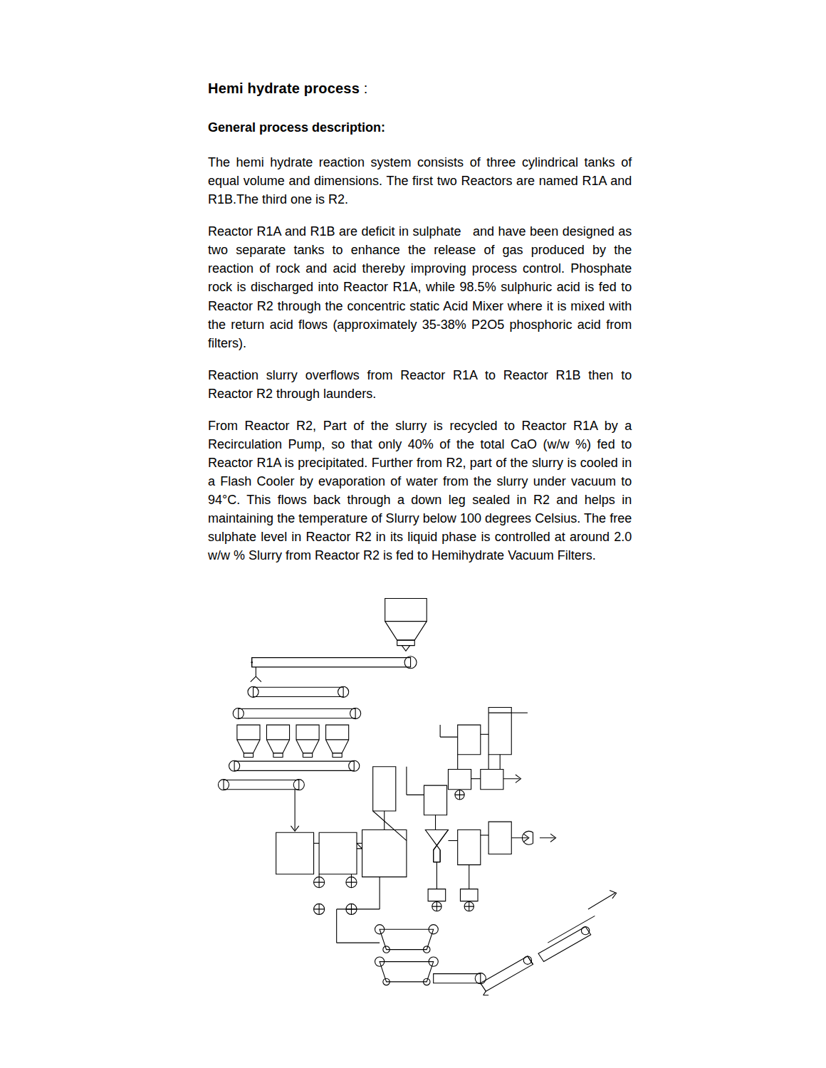Hemi hydrate process :
General process description:
The hemi hydrate reaction system consists of three cylindrical tanks of equal volume and dimensions. The first two Reactors are named R1A and R1B.The third one is R2.
Reactor R1A and R1B are deficit in sulphate and have been designed as two separate tanks to enhance the release of gas produced by the reaction of rock and acid thereby improving process control. Phosphate rock is discharged into Reactor R1A, while 98.5% sulphuric acid is fed to Reactor R2 through the concentric static Acid Mixer where it is mixed with the return acid flows (approximately 35-38% P2O5 phosphoric acid from filters).
Reaction slurry overflows from Reactor R1A to Reactor R1B then to Reactor R2 through launders.
From Reactor R2, Part of the slurry is recycled to Reactor R1A by a Recirculation Pump, so that only 40% of the total CaO (w/w %) fed to Reactor R1A is precipitated. Further from R2, part of the slurry is cooled in a Flash Cooler by evaporation of water from the slurry under vacuum to 94°C. This flows back through a down leg sealed in R2 and helps in maintaining the temperature of Slurry below 100 degrees Celsius. The free sulphate level in Reactor R2 in its liquid phase is controlled at around 2.0 w/w % Slurry from Reactor R2 is fed to Hemihydrate Vacuum Filters.